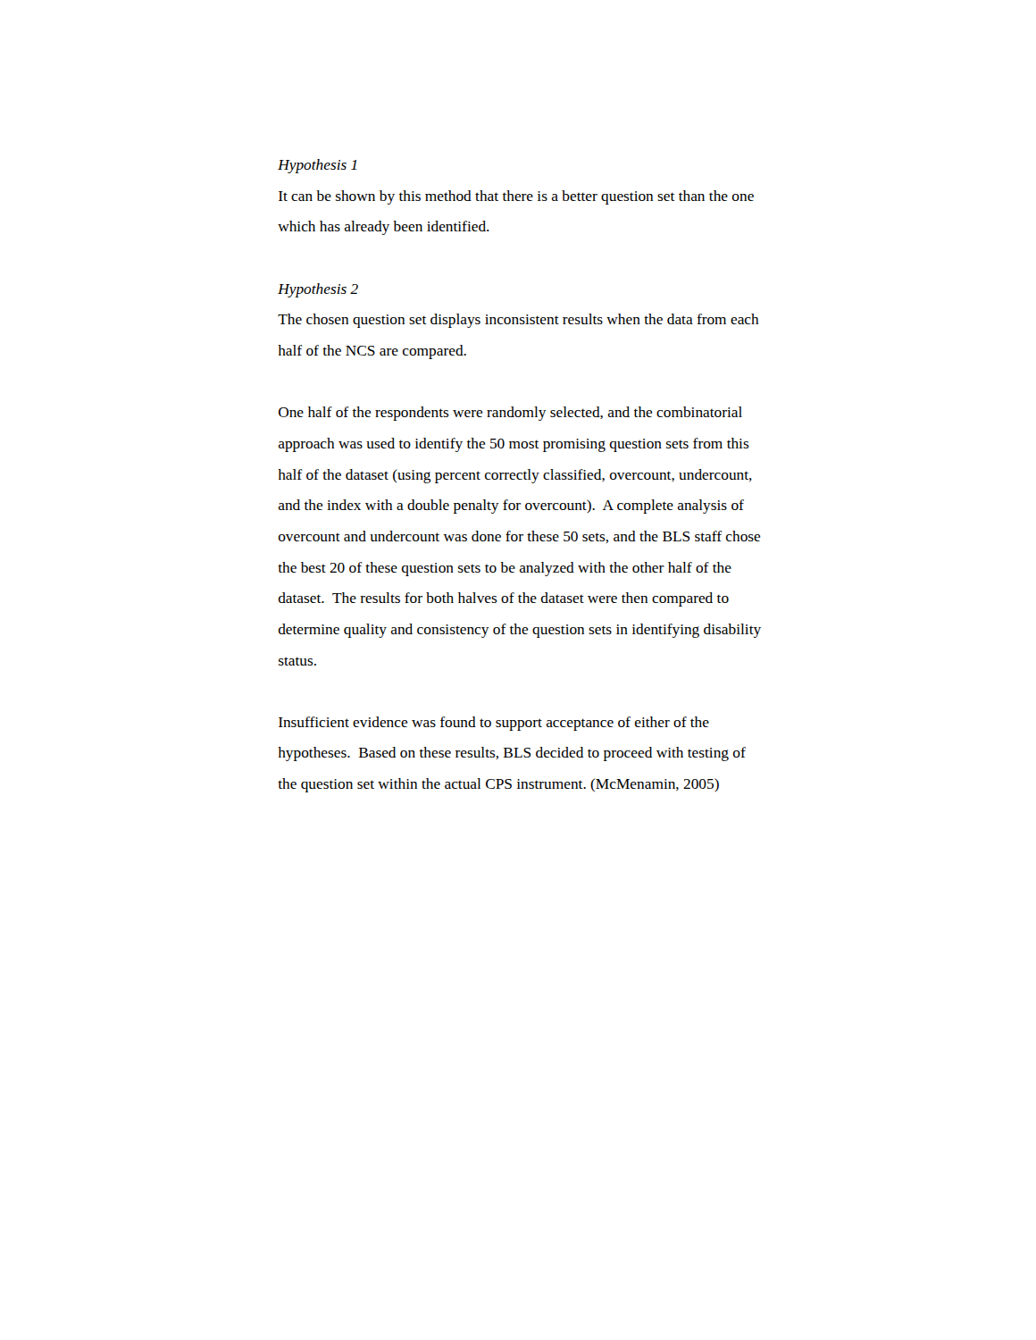Hypothesis 1
It can be shown by this method that there is a better question set than the one which has already been identified.
Hypothesis 2
The chosen question set displays inconsistent results when the data from each half of the NCS are compared.
One half of the respondents were randomly selected, and the combinatorial approach was used to identify the 50 most promising question sets from this half of the dataset (using percent correctly classified, overcount, undercount, and the index with a double penalty for overcount). A complete analysis of overcount and undercount was done for these 50 sets, and the BLS staff chose the best 20 of these question sets to be analyzed with the other half of the dataset. The results for both halves of the dataset were then compared to determine quality and consistency of the question sets in identifying disability status.
Insufficient evidence was found to support acceptance of either of the hypotheses. Based on these results, BLS decided to proceed with testing of the question set within the actual CPS instrument. (McMenamin, 2005)